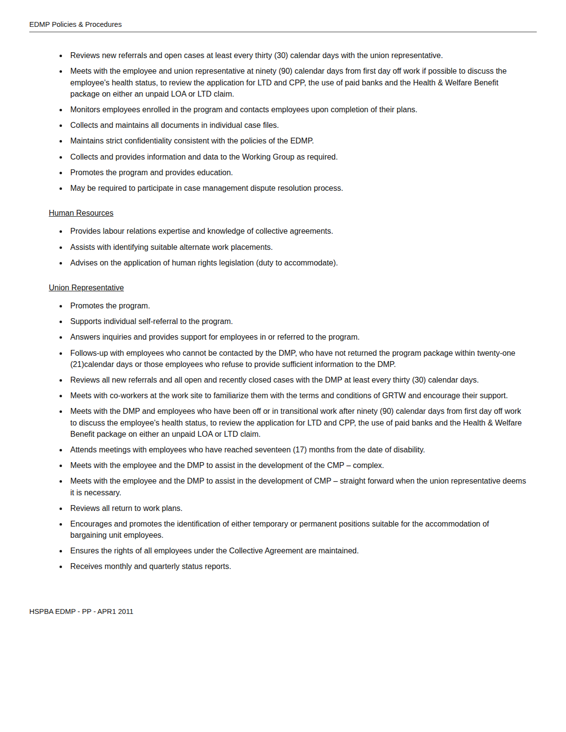EDMP Policies & Procedures
Reviews new referrals and open cases at least every thirty (30) calendar days with the union representative.
Meets with the employee and union representative at ninety (90) calendar days from first day off work if possible to discuss the employee's health status, to review the application for LTD and CPP, the use of paid banks and the Health & Welfare Benefit package on either an unpaid LOA or LTD claim.
Monitors employees enrolled in the program and contacts employees upon completion of their plans.
Collects and maintains all documents in individual case files.
Maintains strict confidentiality consistent with the policies of the EDMP.
Collects and provides information and data to the Working Group as required.
Promotes the program and provides education.
May be required to participate in case management dispute resolution process.
Human Resources
Provides labour relations expertise and knowledge of collective agreements.
Assists with identifying suitable alternate work placements.
Advises on the application of human rights legislation (duty to accommodate).
Union Representative
Promotes the program.
Supports individual self-referral to the program.
Answers inquiries and provides support for employees in or referred to the program.
Follows-up with employees who cannot be contacted by the DMP, who have not returned the program package within twenty-one (21)calendar days or those employees who refuse to provide sufficient information to the DMP.
Reviews all new referrals and all open and recently closed cases with the DMP at least every thirty (30) calendar days.
Meets with co-workers at the work site to familiarize them with the terms and conditions of GRTW and encourage their support.
Meets with the DMP and employees who have been off or in transitional work after ninety (90) calendar days from first day off work to discuss the employee's health status, to review the application for LTD and CPP, the use of paid banks and the Health & Welfare Benefit package on either an unpaid LOA or LTD claim.
Attends meetings with employees who have reached seventeen (17) months from the date of disability.
Meets with the employee and the DMP to assist in the development of the CMP – complex.
Meets with the employee and the DMP to assist in the development of CMP – straight forward when the union representative deems it is necessary.
Reviews all return to work plans.
Encourages and promotes the identification of either temporary or permanent positions suitable for the accommodation of bargaining unit employees.
Ensures the rights of all employees under the Collective Agreement are maintained.
Receives monthly and quarterly status reports.
HSPBA EDMP - PP - APR1 2011